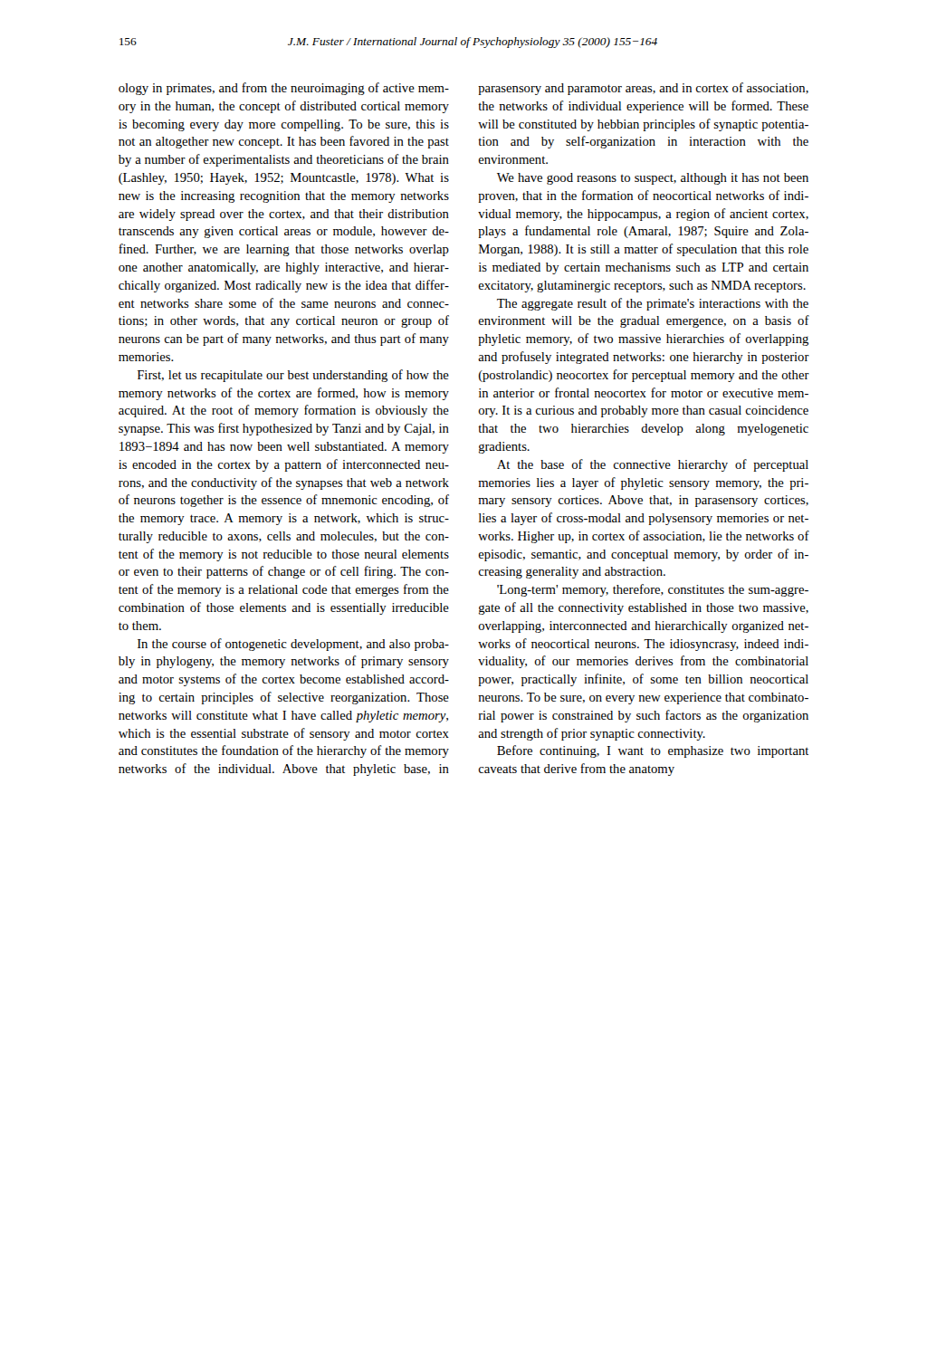156 J.M. Fuster / International Journal of Psychophysiology 35 (2000) 155−164
ology in primates, and from the neuroimaging of active memory in the human, the concept of distributed cortical memory is becoming every day more compelling. To be sure, this is not an altogether new concept. It has been favored in the past by a number of experimentalists and theoreticians of the brain (Lashley, 1950; Hayek, 1952; Mountcastle, 1978). What is new is the increasing recognition that the memory networks are widely spread over the cortex, and that their distribution transcends any given cortical areas or module, however defined. Further, we are learning that those networks overlap one another anatomically, are highly interactive, and hierarchically organized. Most radically new is the idea that different networks share some of the same neurons and connections; in other words, that any cortical neuron or group of neurons can be part of many networks, and thus part of many memories.
First, let us recapitulate our best understanding of how the memory networks of the cortex are formed, how is memory acquired. At the root of memory formation is obviously the synapse. This was first hypothesized by Tanzi and by Cajal, in 1893−1894 and has now been well substantiated. A memory is encoded in the cortex by a pattern of interconnected neurons, and the conductivity of the synapses that web a network of neurons together is the essence of mnemonic encoding, of the memory trace. A memory is a network, which is structurally reducible to axons, cells and molecules, but the content of the memory is not reducible to those neural elements or even to their patterns of change or of cell firing. The content of the memory is a relational code that emerges from the combination of those elements and is essentially irreducible to them.
In the course of ontogenetic development, and also probably in phylogeny, the memory networks of primary sensory and motor systems of the cortex become established according to certain principles of selective reorganization. Those networks will constitute what I have called phyletic memory, which is the essential substrate of sensory and motor cortex and constitutes the foundation of the hierarchy of the memory networks of the individual. Above that phyletic base, in parasensory and paramotor areas, and in cortex of association, the networks of individual experience will be formed. These will be constituted by hebbian principles of synaptic potentiation and by self-organization in interaction with the environment.
We have good reasons to suspect, although it has not been proven, that in the formation of neocortical networks of individual memory, the hippocampus, a region of ancient cortex, plays a fundamental role (Amaral, 1987; Squire and Zola-Morgan, 1988). It is still a matter of speculation that this role is mediated by certain mechanisms such as LTP and certain excitatory, glutaminergic receptors, such as NMDA receptors.
The aggregate result of the primate's interactions with the environment will be the gradual emergence, on a basis of phyletic memory, of two massive hierarchies of overlapping and profusely integrated networks: one hierarchy in posterior (postrolandic) neocortex for perceptual memory and the other in anterior or frontal neocortex for motor or executive memory. It is a curious and probably more than casual coincidence that the two hierarchies develop along myelogenetic gradients.
At the base of the connective hierarchy of perceptual memories lies a layer of phyletic sensory memory, the primary sensory cortices. Above that, in parasensory cortices, lies a layer of cross-modal and polysensory memories or networks. Higher up, in cortex of association, lie the networks of episodic, semantic, and conceptual memory, by order of increasing generality and abstraction.
'Long-term' memory, therefore, constitutes the sum-aggregate of all the connectivity established in those two massive, overlapping, interconnected and hierarchically organized networks of neocortical neurons. The idiosyncrasy, indeed individuality, of our memories derives from the combinatorial power, practically infinite, of some ten billion neocortical neurons. To be sure, on every new experience that combinatorial power is constrained by such factors as the organization and strength of prior synaptic connectivity.
Before continuing, I want to emphasize two important caveats that derive from the anatomy